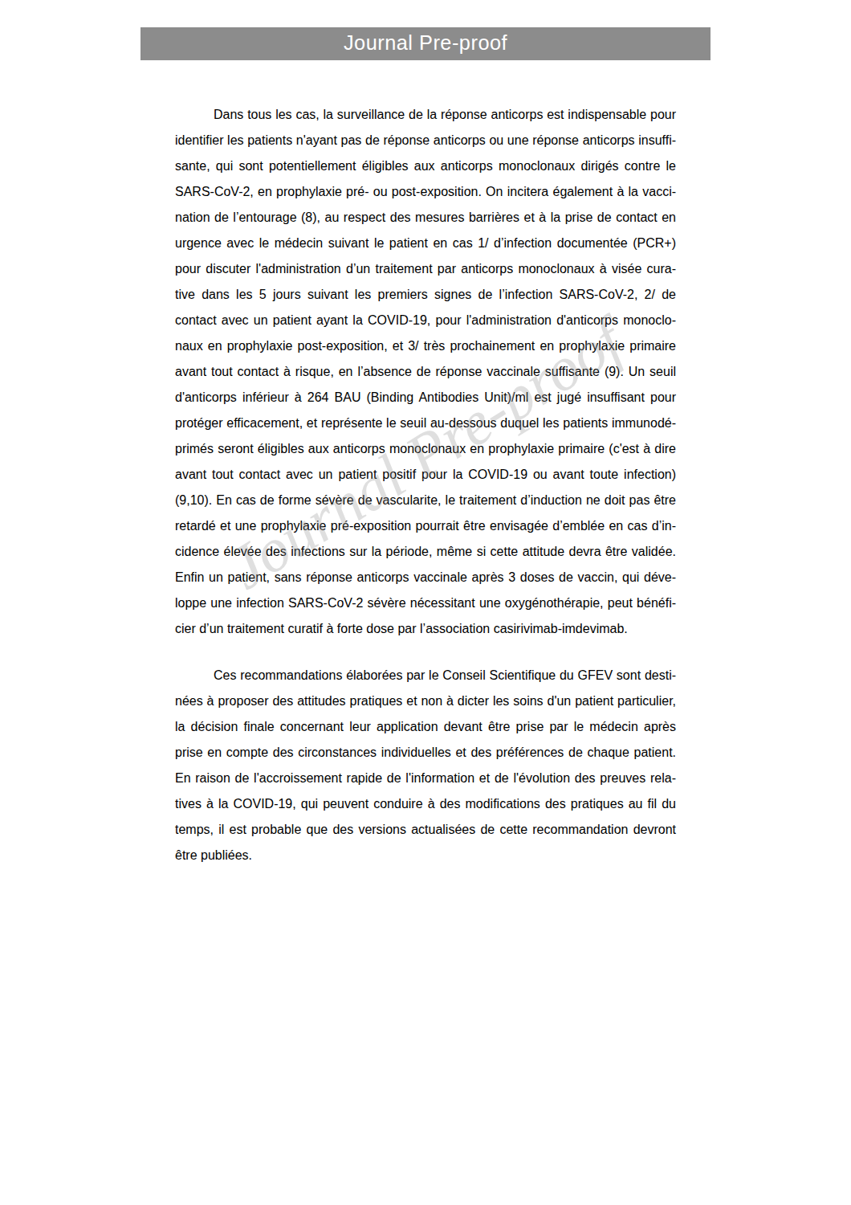Journal Pre-proof
Journal Pre-proof
Dans tous les cas, la surveillance de la réponse anticorps est indispensable pour identifier les patients n'ayant pas de réponse anticorps ou une réponse anticorps insuffisante, qui sont potentiellement éligibles aux anticorps monoclonaux dirigés contre le SARS-CoV-2, en prophylaxie pré- ou post-exposition. On incitera également à la vaccination de l’entourage (8), au respect des mesures barrières et à la prise de contact en urgence avec le médecin suivant le patient en cas 1/ d’infection documentée (PCR+) pour discuter l'administration d’un traitement par anticorps monoclonaux à visée curative dans les 5 jours suivant les premiers signes de l’infection SARS-CoV-2, 2/ de contact avec un patient ayant la COVID-19, pour l'administration d'anticorps monoclonaux en prophylaxie post-exposition, et 3/ très prochainement en prophylaxie primaire avant tout contact à risque, en l’absence de réponse vaccinale suffisante (9). Un seuil d'anticorps inférieur à 264 BAU (Binding Antibodies Unit)/ml est jugé insuffisant pour protéger efficacement, et représente le seuil au-dessous duquel les patients immunodéprimés seront éligibles aux anticorps monoclonaux en prophylaxie primaire (c'est à dire avant tout contact avec un patient positif pour la COVID-19 ou avant toute infection) (9,10). En cas de forme sévère de vascularite, le traitement d’induction ne doit pas être retardé et une prophylaxie pré-exposition pourrait être envisagée d’emblée en cas d’incidence élevée des infections sur la période, même si cette attitude devra être validée. Enfin un patient, sans réponse anticorps vaccinale après 3 doses de vaccin, qui développe une infection SARS-CoV-2 sévère nécessitant une oxygénothérapie, peut bénéficier d’un traitement curatif à forte dose par l’association casirivimab-imdevimab.
Ces recommandations élaborées par le Conseil Scientifique du GFEV sont destinées à proposer des attitudes pratiques et non à dicter les soins d'un patient particulier, la décision finale concernant leur application devant être prise par le médecin après prise en compte des circonstances individuelles et des préférences de chaque patient. En raison de l'accroissement rapide de l'information et de l'évolution des preuves relatives à la COVID-19, qui peuvent conduire à des modifications des pratiques au fil du temps, il est probable que des versions actualisées de cette recommandation devront être publiées.